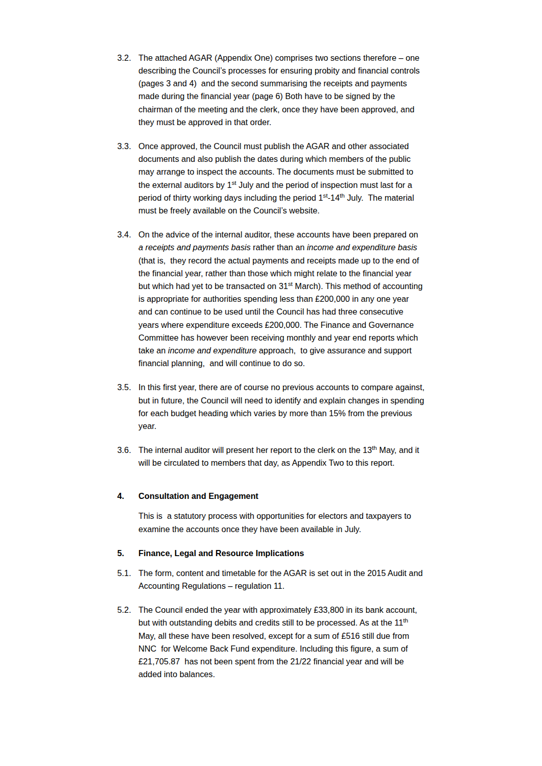3.2. The attached AGAR (Appendix One) comprises two sections therefore – one describing the Council’s processes for ensuring probity and financial controls (pages 3 and 4) and the second summarising the receipts and payments made during the financial year (page 6) Both have to be signed by the chairman of the meeting and the clerk, once they have been approved, and they must be approved in that order.
3.3. Once approved, the Council must publish the AGAR and other associated documents and also publish the dates during which members of the public may arrange to inspect the accounts. The documents must be submitted to the external auditors by 1st July and the period of inspection must last for a period of thirty working days including the period 1st-14th July. The material must be freely available on the Council’s website.
3.4. On the advice of the internal auditor, these accounts have been prepared on a receipts and payments basis rather than an income and expenditure basis (that is, they record the actual payments and receipts made up to the end of the financial year, rather than those which might relate to the financial year but which had yet to be transacted on 31st March). This method of accounting is appropriate for authorities spending less than £200,000 in any one year and can continue to be used until the Council has had three consecutive years where expenditure exceeds £200,000. The Finance and Governance Committee has however been receiving monthly and year end reports which take an income and expenditure approach, to give assurance and support financial planning, and will continue to do so.
3.5. In this first year, there are of course no previous accounts to compare against, but in future, the Council will need to identify and explain changes in spending for each budget heading which varies by more than 15% from the previous year.
3.6. The internal auditor will present her report to the clerk on the 13th May, and it will be circulated to members that day, as Appendix Two to this report.
4. Consultation and Engagement
This is a statutory process with opportunities for electors and taxpayers to examine the accounts once they have been available in July.
5. Finance, Legal and Resource Implications
5.1. The form, content and timetable for the AGAR is set out in the 2015 Audit and Accounting Regulations – regulation 11.
5.2. The Council ended the year with approximately £33,800 in its bank account, but with outstanding debits and credits still to be processed. As at the 11th May, all these have been resolved, except for a sum of £516 still due from NNC for Welcome Back Fund expenditure. Including this figure, a sum of £21,705.87 has not been spent from the 21/22 financial year and will be added into balances.